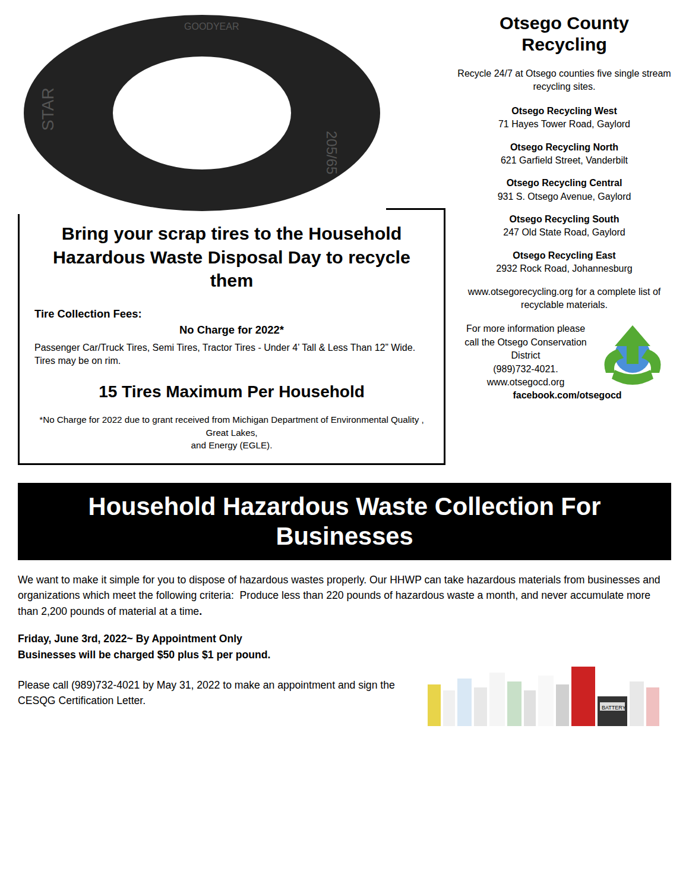Bring your scrap tires to the Household Hazardous Waste Disposal Day to recycle them
Tire Collection Fees:
No Charge for 2022*
Passenger Car/Truck Tires, Semi Tires, Tractor Tires - Under 4’ Tall & Less Than 12” Wide. Tires may be on rim.
15 Tires Maximum Per Household
*No Charge for 2022 due to grant received from Michigan Department of Environmental Quality , Great Lakes,
and Energy (EGLE).
Otsego County Recycling
Recycle 24/7 at Otsego counties five single stream recycling sites.
Otsego Recycling West
71 Hayes Tower Road, Gaylord
Otsego Recycling North
621 Garfield Street, Vanderbilt
Otsego Recycling Central
931 S. Otsego Avenue, Gaylord
Otsego Recycling South
247 Old State Road, Gaylord
Otsego Recycling East
2932 Rock Road, Johannesburg
www.otsegorecycling.org for a complete list of recyclable materials.
For more information please call the Otsego Conservation District
(989)732-4021.
www.otsegocd.org
facebook.com/otsegocd
Household Hazardous Waste Collection For Businesses
We want to make it simple for you to dispose of hazardous wastes properly. Our HHWP can take hazardous materials from businesses and organizations which meet the following criteria: Produce less than 220 pounds of hazardous waste a month, and never accumulate more than 2,200 pounds of material at a time.
Friday, June 3rd, 2022~ By Appointment Only
Businesses will be charged $50 plus $1 per pound.
Please call (989)732-4021 by May 31, 2022 to make an appointment and sign the CESQG Certification Letter.